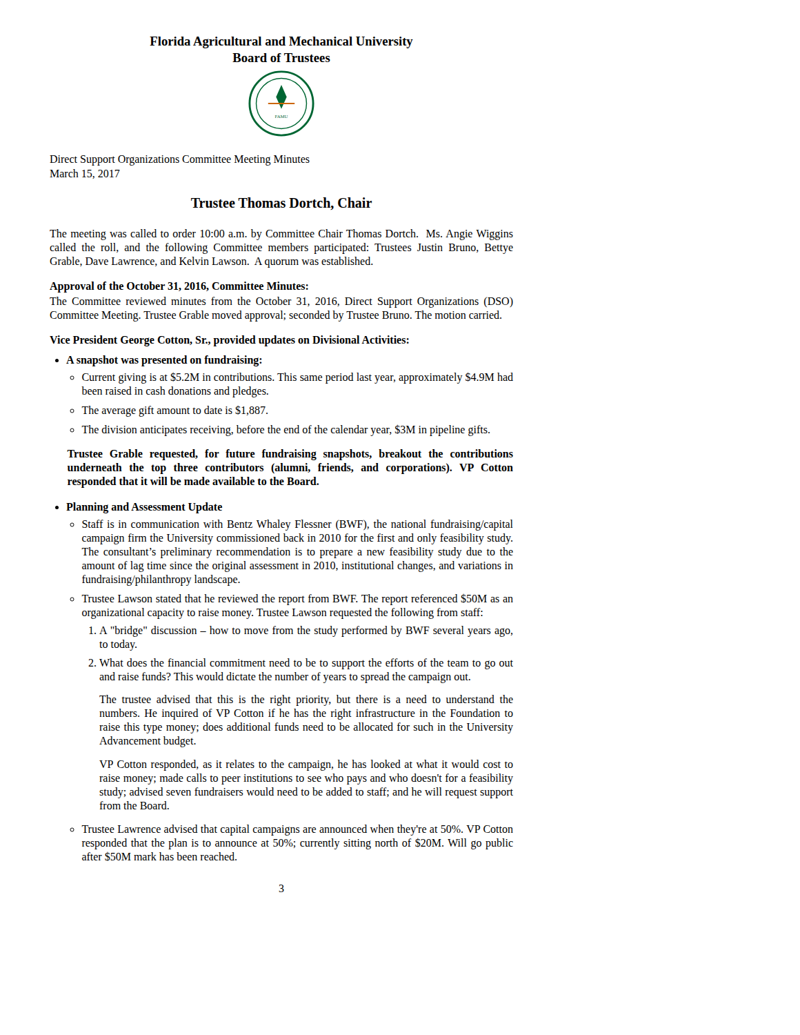Florida Agricultural and Mechanical University
Board of Trustees
Direct Support Organizations Committee Meeting Minutes
March 15, 2017
Trustee Thomas Dortch, Chair
The meeting was called to order 10:00 a.m. by Committee Chair Thomas Dortch. Ms. Angie Wiggins called the roll, and the following Committee members participated: Trustees Justin Bruno, Bettye Grable, Dave Lawrence, and Kelvin Lawson. A quorum was established.
Approval of the October 31, 2016, Committee Minutes:
The Committee reviewed minutes from the October 31, 2016, Direct Support Organizations (DSO) Committee Meeting. Trustee Grable moved approval; seconded by Trustee Bruno. The motion carried.
Vice President George Cotton, Sr., provided updates on Divisional Activities:
A snapshot was presented on fundraising:
Current giving is at $5.2M in contributions. This same period last year, approximately $4.9M had been raised in cash donations and pledges.
The average gift amount to date is $1,887.
The division anticipates receiving, before the end of the calendar year, $3M in pipeline gifts.
Trustee Grable requested, for future fundraising snapshots, breakout the contributions underneath the top three contributors (alumni, friends, and corporations). VP Cotton responded that it will be made available to the Board.
Planning and Assessment Update
Staff is in communication with Bentz Whaley Flessner (BWF), the national fundraising/capital campaign firm the University commissioned back in 2010 for the first and only feasibility study. The consultant’s preliminary recommendation is to prepare a new feasibility study due to the amount of lag time since the original assessment in 2010, institutional changes, and variations in fundraising/philanthropy landscape.
Trustee Lawson stated that he reviewed the report from BWF. The report referenced $50M as an organizational capacity to raise money. Trustee Lawson requested the following from staff:
A "bridge" discussion – how to move from the study performed by BWF several years ago, to today.
What does the financial commitment need to be to support the efforts of the team to go out and raise funds? This would dictate the number of years to spread the campaign out.
The trustee advised that this is the right priority, but there is a need to understand the numbers. He inquired of VP Cotton if he has the right infrastructure in the Foundation to raise this type money; does additional funds need to be allocated for such in the University Advancement budget.
VP Cotton responded, as it relates to the campaign, he has looked at what it would cost to raise money; made calls to peer institutions to see who pays and who doesn't for a feasibility study; advised seven fundraisers would need to be added to staff; and he will request support from the Board.
Trustee Lawrence advised that capital campaigns are announced when they're at 50%. VP Cotton responded that the plan is to announce at 50%; currently sitting north of $20M. Will go public after $50M mark has been reached.
3